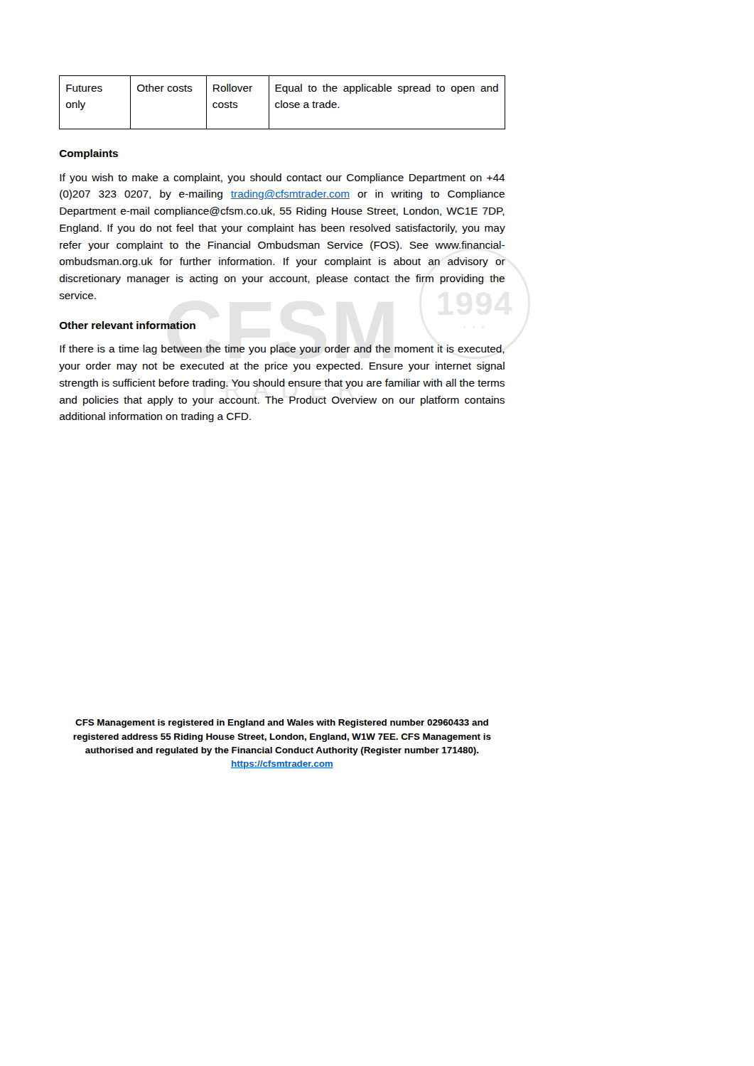CFSM
TRADER
S I N C E
1994
• • •
| Futures only | Other costs | Rollover costs | Equal to the applicable spread to open and close a trade. |
Complaints
If you wish to make a complaint, you should contact our Compliance Department on +44 (0)207 323 0207, by e-mailing trading@cfsmtrader.com or in writing to Compliance Department e-mail compliance@cfsm.co.uk, 55 Riding House Street, London, WC1E 7DP, England. If you do not feel that your complaint has been resolved satisfactorily, you may refer your complaint to the Financial Ombudsman Service (FOS). See www.financial-ombudsman.org.uk for further information. If your complaint is about an advisory or discretionary manager is acting on your account, please contact the firm providing the service.
Other relevant information
If there is a time lag between the time you place your order and the moment it is executed, your order may not be executed at the price you expected. Ensure your internet signal strength is sufficient before trading. You should ensure that you are familiar with all the terms and policies that apply to your account. The Product Overview on our platform contains additional information on trading a CFD.
CFS Management is registered in England and Wales with Registered number 02960433 and registered address 55 Riding House Street, London, England, W1W 7EE. CFS Management is authorised and regulated by the Financial Conduct Authority (Register number 171480).
https://cfsmtrader.com